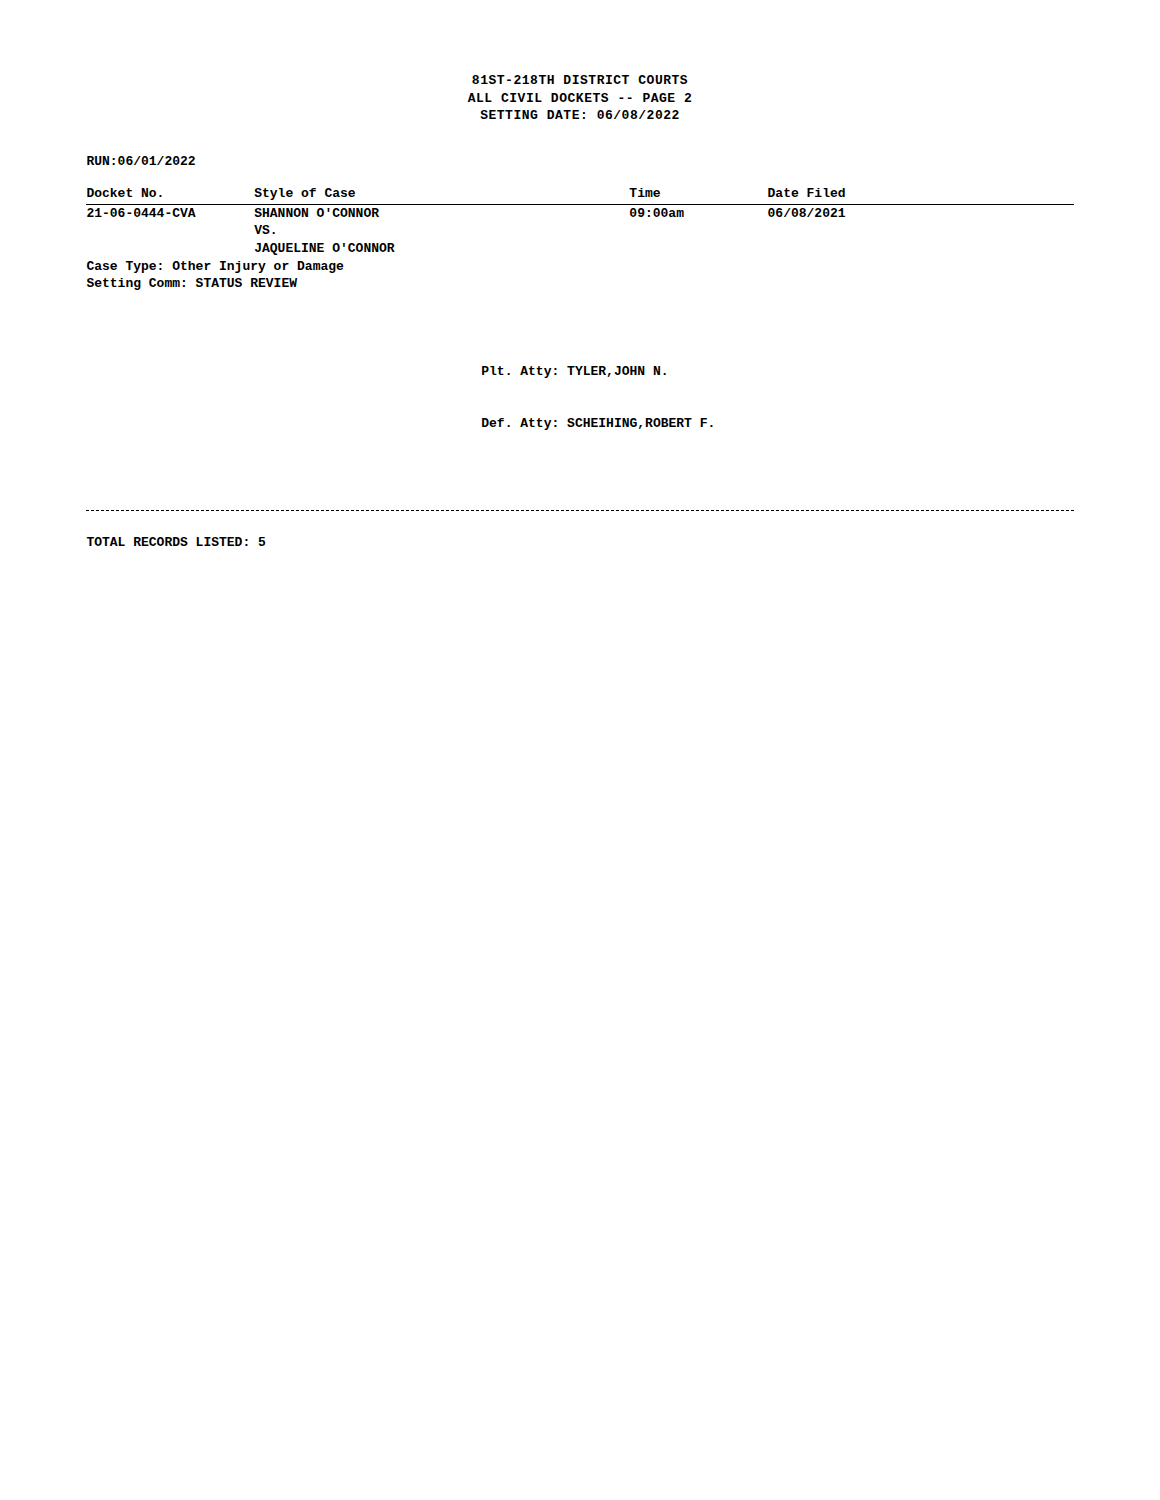81ST-218TH DISTRICT COURTS
ALL CIVIL DOCKETS -- PAGE 2
SETTING DATE: 06/08/2022
RUN:06/01/2022
| Docket No. | Style of Case | Time | Date Filed |
| --- | --- | --- | --- |
| 21-06-0444-CVA | SHANNON O'CONNOR | 09:00am | 06/08/2021 |
| | VS. | | |
| | JAQUELINE O'CONNOR | | |
| Case Type: Other Injury or Damage |
| Setting Comm: STATUS REVIEW |
| Plt. Atty: TYLER,JOHN N. Def. Atty: SCHEIHING,ROBERT F. |
TOTAL RECORDS LISTED: 5